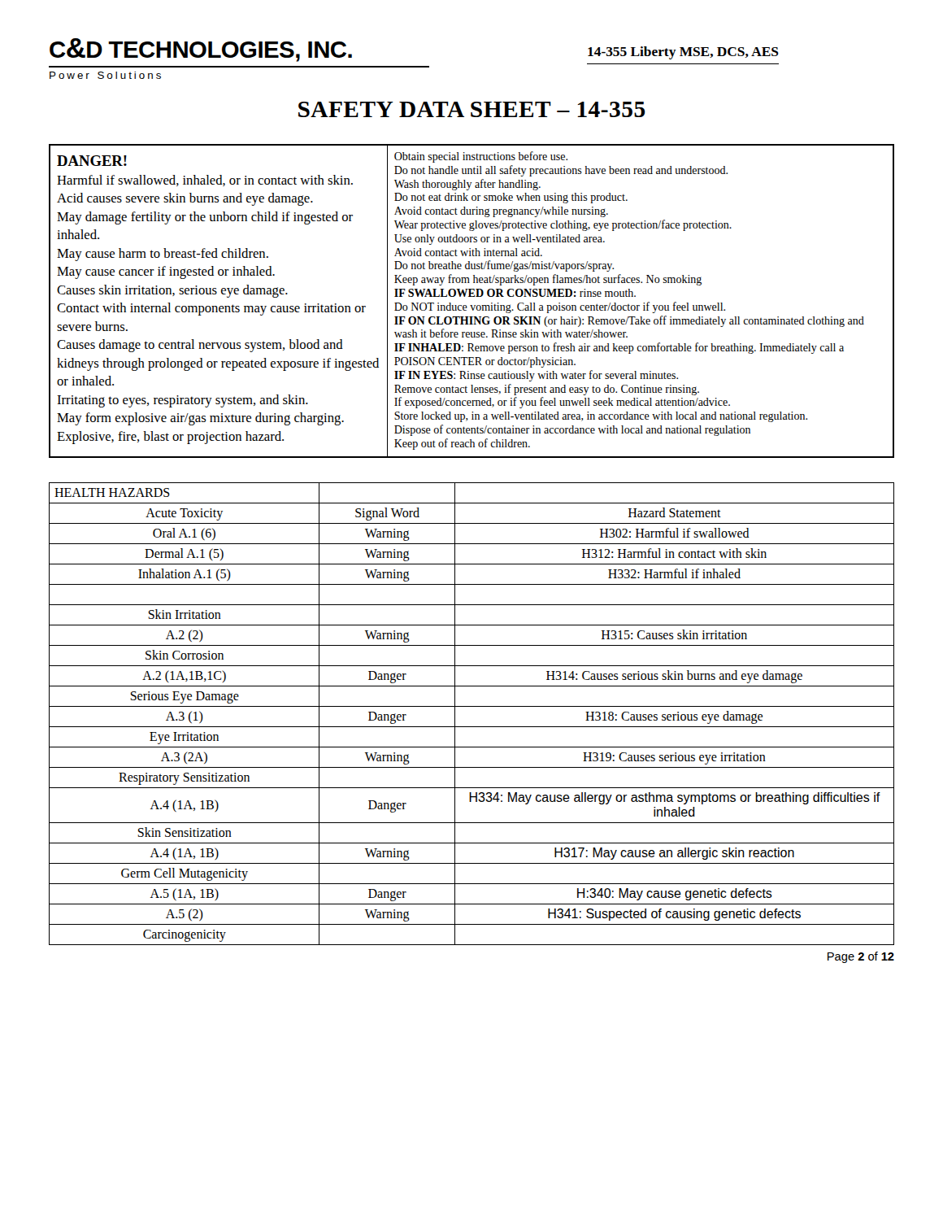C&D TECHNOLOGIES, INC.
Power Solutions
14-355 Liberty MSE, DCS, AES
SAFETY DATA SHEET – 14-355
| DANGER! Harmful if swallowed, inhaled, or in contact with skin. Acid causes severe skin burns and eye damage. May damage fertility or the unborn child if ingested or inhaled. May cause harm to breast-fed children. May cause cancer if ingested or inhaled. Causes skin irritation, serious eye damage. Contact with internal components may cause irritation or severe burns. Causes damage to central nervous system, blood and kidneys through prolonged or repeated exposure if ingested or inhaled. Irritating to eyes, respiratory system, and skin. May form explosive air/gas mixture during charging. Explosive, fire, blast or projection hazard. | Obtain special instructions before use. Do not handle until all safety precautions have been read and understood. Wash thoroughly after handling. Do not eat drink or smoke when using this product. Avoid contact during pregnancy/while nursing. Wear protective gloves/protective clothing, eye protection/face protection. Use only outdoors or in a well-ventilated area. Avoid contact with internal acid. Do not breathe dust/fume/gas/mist/vapors/spray. Keep away from heat/sparks/open flames/hot surfaces. No smoking IF SWALLOWED OR CONSUMED: rinse mouth. Do NOT induce vomiting. Call a poison center/doctor if you feel unwell. IF ON CLOTHING OR SKIN (or hair): Remove/Take off immediately all contaminated clothing and wash it before reuse. Rinse skin with water/shower. IF INHALED : Remove person to fresh air and keep comfortable for breathing. Immediately call a POISON CENTER or doctor/physician. IF IN EYES : Rinse cautiously with water for several minutes. Remove contact lenses, if present and easy to do. Continue rinsing. If exposed/concerned, or if you feel unwell seek medical attention/advice. Store locked up, in a well-ventilated area, in accordance with local and national regulation. Dispose of contents/container in accordance with local and national regulation Keep out of reach of children. |
| HEALTH HAZARDS | | |
| Acute Toxicity | Signal Word | Hazard Statement |
| Oral A.1 (6) | Warning | H302: Harmful if swallowed |
| Dermal A.1 (5) | Warning | H312: Harmful in contact with skin |
| Inhalation A.1 (5) | Warning | H332: Harmful if inhaled |
| Skin Irritation | | |
| A.2 (2) | Warning | H315: Causes skin irritation |
| Skin Corrosion | | |
| A.2 (1A,1B,1C) | Danger | H314: Causes serious skin burns and eye damage |
| Serious Eye Damage | | |
| A.3 (1) | Danger | H318: Causes serious eye damage |
| Eye Irritation | | |
| A.3 (2A) | Warning | H319: Causes serious eye irritation |
| Respiratory Sensitization | | |
| A.4 (1A, 1B) | Danger | H334: May cause allergy or asthma symptoms or breathing difficulties if inhaled |
| Skin Sensitization | | |
| A.4 (1A, 1B) | Warning | H317: May cause an allergic skin reaction |
| Germ Cell Mutagenicity | | |
| A.5 (1A, 1B) | Danger | H:340: May cause genetic defects |
| A.5 (2) | Warning | H341: Suspected of causing genetic defects |
| Carcinogenicity | | |
Page 2 of 12